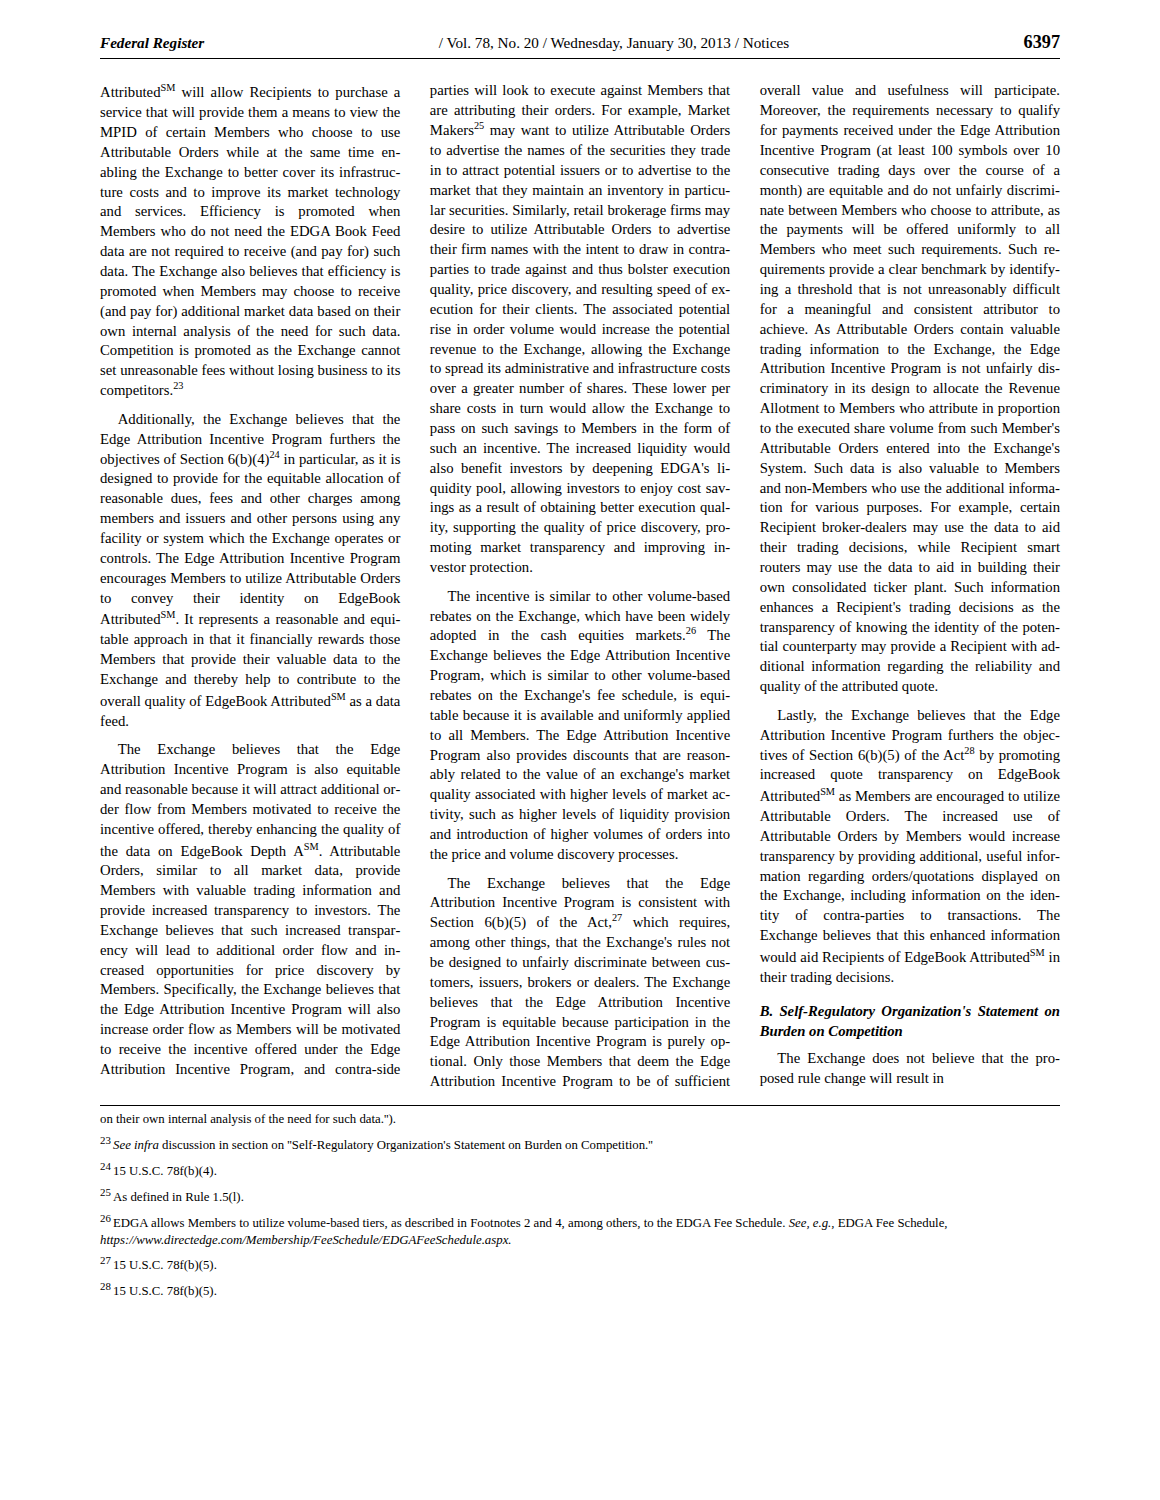Federal Register
/ Vol. 78, No. 20 / Wednesday, January 30, 2013 / Notices
6397
AttributedSM will allow Recipients to purchase a service that will provide them a means to view the MPID of certain Members who choose to use Attributable Orders while at the same time enabling the Exchange to better cover its infrastructure costs and to improve its market technology and services. Efficiency is promoted when Members who do not need the EDGA Book Feed data are not required to receive (and pay for) such data. The Exchange also believes that efficiency is promoted when Members may choose to receive (and pay for) additional market data based on their own internal analysis of the need for such data. Competition is promoted as the Exchange cannot set unreasonable fees without losing business to its competitors.23
Additionally, the Exchange believes that the Edge Attribution Incentive Program furthers the objectives of Section 6(b)(4)24 in particular, as it is designed to provide for the equitable allocation of reasonable dues, fees and other charges among members and issuers and other persons using any facility or system which the Exchange operates or controls. The Edge Attribution Incentive Program encourages Members to utilize Attributable Orders to convey their identity on EdgeBook AttributedSM. It represents a reasonable and equitable approach in that it financially rewards those Members that provide their valuable data to the Exchange and thereby help to contribute to the overall quality of EdgeBook AttributedSM as a data feed.
The Exchange believes that the Edge Attribution Incentive Program is also equitable and reasonable because it will attract additional order flow from Members motivated to receive the incentive offered, thereby enhancing the quality of the data on EdgeBook Depth ASM. Attributable Orders, similar to all market data, provide Members with valuable trading information and provide increased transparency to investors. The Exchange believes that such increased transparency will lead to additional order flow and increased opportunities for price discovery by Members. Specifically, the Exchange believes that the Edge Attribution Incentive Program will also increase order flow as Members will be motivated to receive the incentive offered under the Edge Attribution Incentive Program, and contra-side parties will look to execute against Members that are attributing their orders. For example, Market Makers25 may want to utilize Attributable Orders to advertise the names of the securities they trade in to attract potential issuers or to advertise to the market that they maintain an inventory in particular securities. Similarly, retail brokerage firms may desire to utilize Attributable Orders to advertise their firm names with the intent to draw in contra-parties to trade against and thus bolster execution quality, price discovery, and resulting speed of execution for their clients. The associated potential rise in order volume would increase the potential revenue to the Exchange, allowing the Exchange to spread its administrative and infrastructure costs over a greater number of shares. These lower per share costs in turn would allow the Exchange to pass on such savings to Members in the form of such an incentive. The increased liquidity would also benefit investors by deepening EDGA's liquidity pool, allowing investors to enjoy cost savings as a result of obtaining better execution quality, supporting the quality of price discovery, promoting market transparency and improving investor protection.
The incentive is similar to other volume-based rebates on the Exchange, which have been widely adopted in the cash equities markets.26 The Exchange believes the Edge Attribution Incentive Program, which is similar to other volume-based rebates on the Exchange's fee schedule, is equitable because it is available and uniformly applied to all Members. The Edge Attribution Incentive Program also provides discounts that are reasonably related to the value of an exchange's market quality associated with higher levels of market activity, such as higher levels of liquidity provision and introduction of higher volumes of orders into the price and volume discovery processes.
The Exchange believes that the Edge Attribution Incentive Program is consistent with Section 6(b)(5) of the Act,27 which requires, among other things, that the Exchange's rules not be designed to unfairly discriminate between customers, issuers, brokers or dealers. The Exchange believes that the Edge Attribution Incentive Program is equitable because participation in the Edge Attribution Incentive Program is purely optional. Only those Members that deem the Edge Attribution Incentive Program to be of sufficient overall value and usefulness will participate. Moreover, the requirements necessary to qualify for payments received under the Edge Attribution Incentive Program (at least 100 symbols over 10 consecutive trading days over the course of a month) are equitable and do not unfairly discriminate between Members who choose to attribute, as the payments will be offered uniformly to all Members who meet such requirements. Such requirements provide a clear benchmark by identifying a threshold that is not unreasonably difficult for a meaningful and consistent attributor to achieve. As Attributable Orders contain valuable trading information to the Exchange, the Edge Attribution Incentive Program is not unfairly discriminatory in its design to allocate the Revenue Allotment to Members who attribute in proportion to the executed share volume from such Member's Attributable Orders entered into the Exchange's System. Such data is also valuable to Members and non-Members who use the additional information for various purposes. For example, certain Recipient broker-dealers may use the data to aid their trading decisions, while Recipient smart routers may use the data to aid in building their own consolidated ticker plant. Such information enhances a Recipient's trading decisions as the transparency of knowing the identity of the potential counterparty may provide a Recipient with additional information regarding the reliability and quality of the attributed quote.
Lastly, the Exchange believes that the Edge Attribution Incentive Program furthers the objectives of Section 6(b)(5) of the Act28 by promoting increased quote transparency on EdgeBook AttributedSM as Members are encouraged to utilize Attributable Orders. The increased use of Attributable Orders by Members would increase transparency by providing additional, useful information regarding orders/quotations displayed on the Exchange, including information on the identity of contra-parties to transactions. The Exchange believes that this enhanced information would aid Recipients of EdgeBook AttributedSM in their trading decisions.
B. Self-Regulatory Organization's Statement on Burden on Competition
The Exchange does not believe that the proposed rule change will result in
on their own internal analysis of the need for such data.'').
23 See infra discussion in section on ''Self-Regulatory Organization's Statement on Burden on Competition.''
2415 U.S.C. 78f(b)(4).
25 As defined in Rule 1.5(l).
26 EDGA allows Members to utilize volume-based tiers, as described in Footnotes 2 and 4, among others, to the EDGA Fee Schedule. See, e.g., EDGA Fee Schedule, https://www.directedge.com/Membership/FeeSchedule/EDGAFeeSchedule.aspx.
2715 U.S.C. 78f(b)(5).
2815 U.S.C. 78f(b)(5).